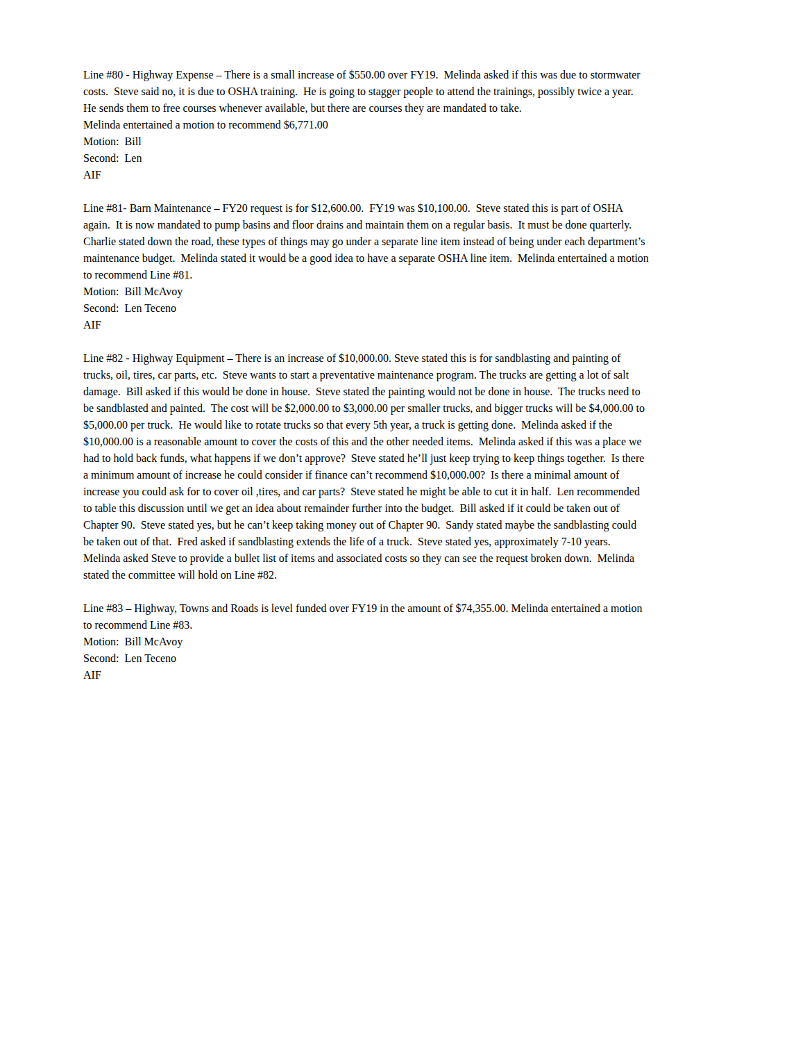Line #80 - Highway Expense – There is a small increase of $550.00 over FY19. Melinda asked if this was due to stormwater costs. Steve said no, it is due to OSHA training. He is going to stagger people to attend the trainings, possibly twice a year. He sends them to free courses whenever available, but there are courses they are mandated to take.
Melinda entertained a motion to recommend $6,771.00
Motion: Bill
Second: Len
AIF
Line #81- Barn Maintenance – FY20 request is for $12,600.00. FY19 was $10,100.00. Steve stated this is part of OSHA again. It is now mandated to pump basins and floor drains and maintain them on a regular basis. It must be done quarterly. Charlie stated down the road, these types of things may go under a separate line item instead of being under each department’s maintenance budget. Melinda stated it would be a good idea to have a separate OSHA line item. Melinda entertained a motion to recommend Line #81.
Motion: Bill McAvoy
Second: Len Teceno
AIF
Line #82 - Highway Equipment – There is an increase of $10,000.00. Steve stated this is for sandblasting and painting of trucks, oil, tires, car parts, etc. Steve wants to start a preventative maintenance program. The trucks are getting a lot of salt damage. Bill asked if this would be done in house. Steve stated the painting would not be done in house. The trucks need to be sandblasted and painted. The cost will be $2,000.00 to $3,000.00 per smaller trucks, and bigger trucks will be $4,000.00 to $5,000.00 per truck. He would like to rotate trucks so that every 5th year, a truck is getting done. Melinda asked if the $10,000.00 is a reasonable amount to cover the costs of this and the other needed items. Melinda asked if this was a place we had to hold back funds, what happens if we don’t approve? Steve stated he’ll just keep trying to keep things together. Is there a minimum amount of increase he could consider if finance can’t recommend $10,000.00? Is there a minimal amount of increase you could ask for to cover oil ,tires, and car parts? Steve stated he might be able to cut it in half. Len recommended to table this discussion until we get an idea about remainder further into the budget. Bill asked if it could be taken out of Chapter 90. Steve stated yes, but he can’t keep taking money out of Chapter 90. Sandy stated maybe the sandblasting could be taken out of that. Fred asked if sandblasting extends the life of a truck. Steve stated yes, approximately 7-10 years. Melinda asked Steve to provide a bullet list of items and associated costs so they can see the request broken down. Melinda stated the committee will hold on Line #82.
Line #83 – Highway, Towns and Roads is level funded over FY19 in the amount of $74,355.00. Melinda entertained a motion to recommend Line #83.
Motion: Bill McAvoy
Second: Len Teceno
AIF